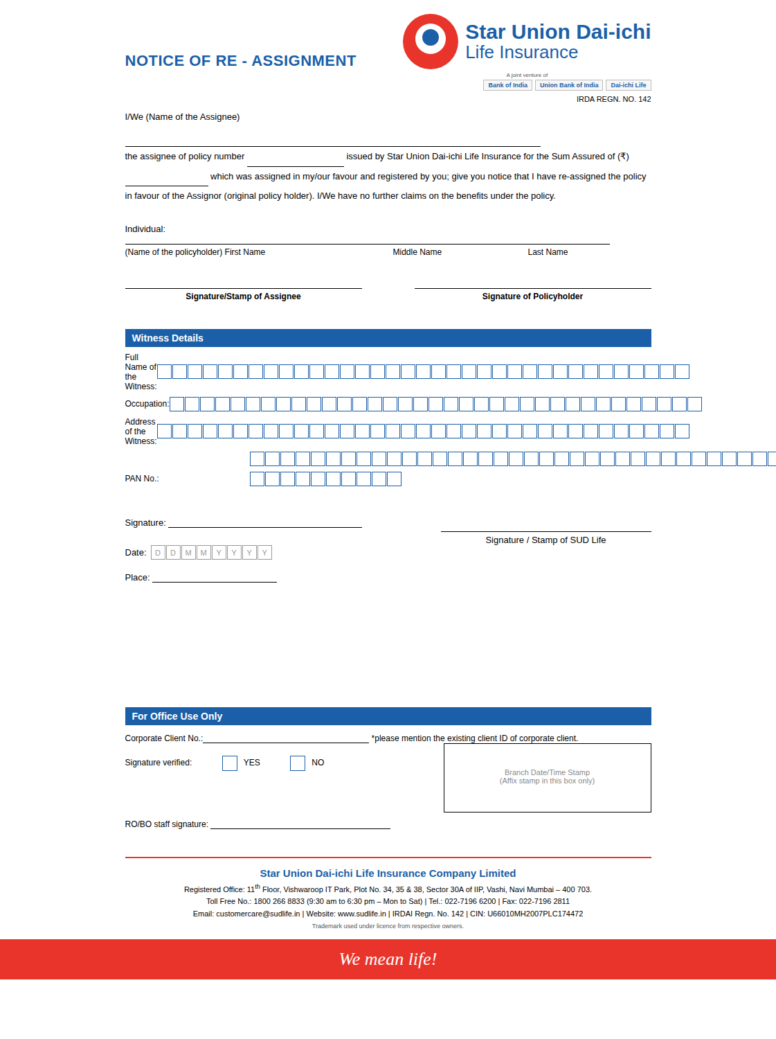NOTICE OF RE - ASSIGNMENT
Star Union Dai-ichi
Life Insurance
A joint venture of
Bank of India
Union Bank of India
Dai-ichi Life
IRDA REGN. NO. 142
I/We (Name of the Assignee)
the assignee of policy number issued by Star Union Dai-ichi Life Insurance for the Sum Assured of (₹) which was assigned in my/our favour and registered by you; give you notice that I have re-assigned the policy in favour of the Assignor (original policy holder). I/We have no further claims on the benefits under the policy.
Individual:
(Name of the policyholder) First Name
Middle Name
Last Name
Signature/Stamp of Assignee
Signature of Policyholder
Witness Details
Full Name of the Witness:
Occupation:
Address of the Witness:
PAN No.:
Signature:
Date:
D
D
M
M
Y
Y
Y
Y
Place:
Signature / Stamp of SUD Life
For Office Use Only
Corporate Client No.: *please mention the existing client ID of corporate client.
Signature verified: YES NO
Branch Date/Time Stamp
(Affix stamp in this box only)
RO/BO staff signature:
Star Union Dai-ichi Life Insurance Company Limited
Registered Office: 11th Floor, Vishwaroop IT Park, Plot No. 34, 35 & 38, Sector 30A of IIP, Vashi, Navi Mumbai – 400 703.
Toll Free No.: 1800 266 8833 (9:30 am to 6:30 pm – Mon to Sat) | Tel.: 022-7196 6200 | Fax: 022-7196 2811
Email: customercare@sudlife.in | Website: www.sudlife.in | IRDAI Regn. No. 142 | CIN: U66010MH2007PLC174472
Trademark used under licence from respective owners.
We mean life!